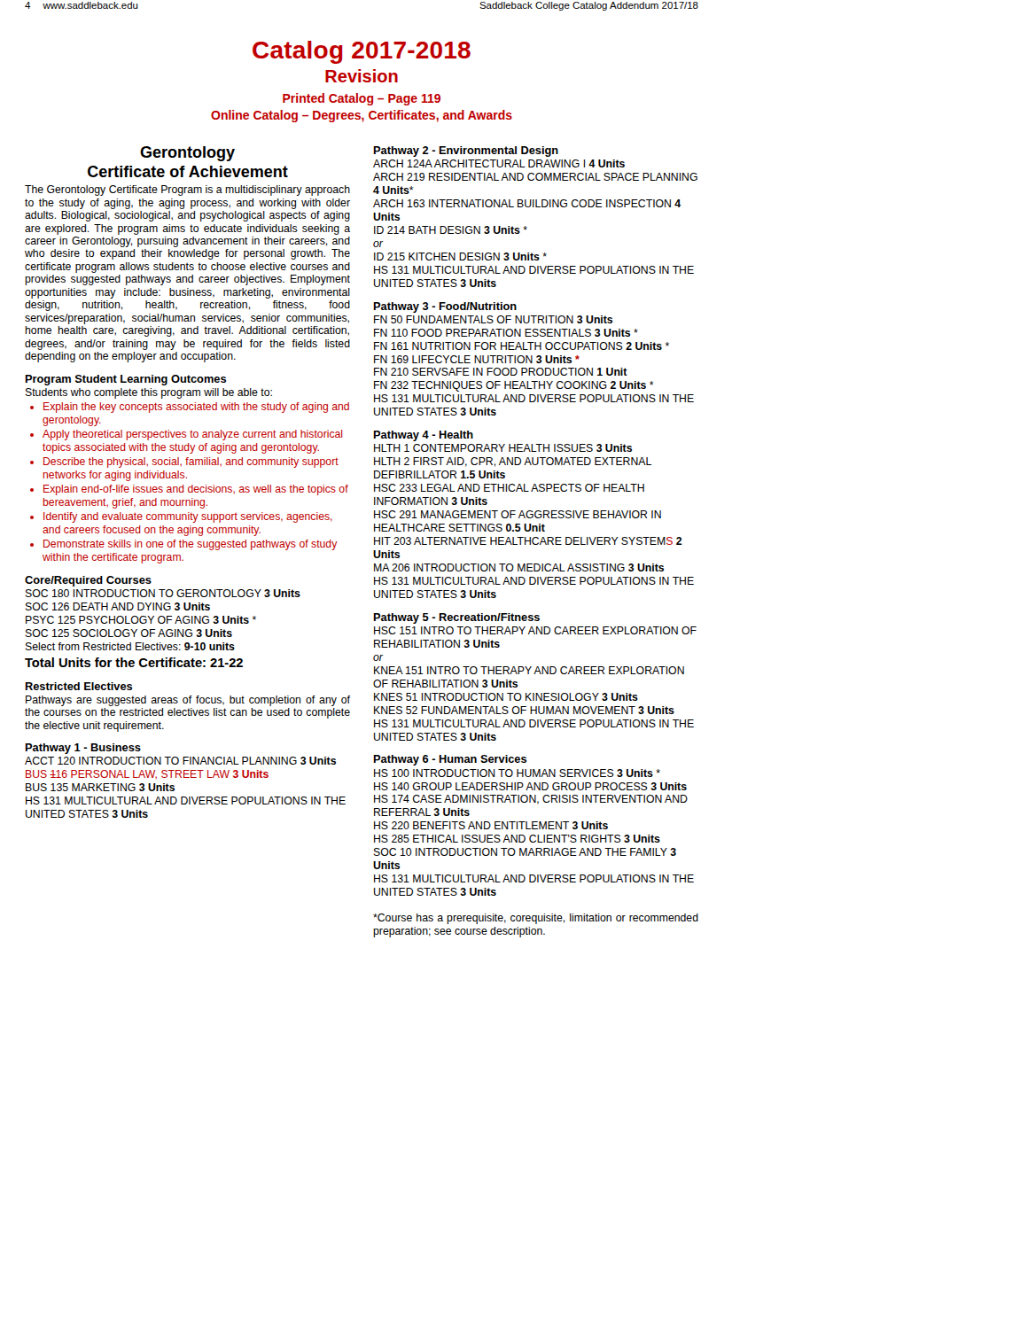4www.saddleback.edu
Saddleback College Catalog Addendum 2017/18
Catalog 2017-2018
Revision
Printed Catalog – Page 119
Online Catalog – Degrees, Certificates, and Awards
Gerontology
Certificate of Achievement
The Gerontology Certificate Program is a multidisciplinary approach to the study of aging, the aging process, and working with older adults. Biological, sociological, and psychological aspects of aging are explored. The program aims to educate individuals seeking a career in Gerontology, pursuing advancement in their careers, and who desire to expand their knowledge for personal growth. The certificate program allows students to choose elective courses and provides suggested pathways and career objectives. Employment opportunities may include: business, marketing, environmental design, nutrition, health, recreation, fitness, food services/preparation, social/human services, senior communities, home health care, caregiving, and travel. Additional certification, degrees, and/or training may be required for the fields listed depending on the employer and occupation.
Program Student Learning Outcomes
Students who complete this program will be able to:
Explain the key concepts associated with the study of aging and gerontology.
Apply theoretical perspectives to analyze current and historical topics associated with the study of aging and gerontology.
Describe the physical, social, familial, and community support networks for aging individuals.
Explain end-of-life issues and decisions, as well as the topics of bereavement, grief, and mourning.
Identify and evaluate community support services, agencies, and careers focused on the aging community.
Demonstrate skills in one of the suggested pathways of study within the certificate program.
Core/Required Courses
SOC 180 INTRODUCTION TO GERONTOLOGY 3 Units
SOC 126 DEATH AND DYING 3 Units
PSYC 125 PSYCHOLOGY OF AGING 3 Units *
SOC 125 SOCIOLOGY OF AGING 3 Units
Select from Restricted Electives: 9-10 units
Total Units for the Certificate: 21-22
Restricted Electives
Pathways are suggested areas of focus, but completion of any of the courses on the restricted electives list can be used to complete the elective unit requirement.
Pathway 1 - Business
ACCT 120 INTRODUCTION TO FINANCIAL PLANNING 3 Units
BUS 116 PERSONAL LAW, STREET LAW 3 Units
BUS 135 MARKETING 3 Units
HS 131 MULTICULTURAL AND DIVERSE POPULATIONS IN THE UNITED STATES 3 Units
Pathway 2 - Environmental Design
ARCH 124A ARCHITECTURAL DRAWING I 4 Units
ARCH 219 RESIDENTIAL AND COMMERCIAL SPACE PLANNING 4 Units*
ARCH 163 INTERNATIONAL BUILDING CODE INSPECTION 4 Units
ID 214 BATH DESIGN 3 Units *
or
ID 215 KITCHEN DESIGN 3 Units *
HS 131 MULTICULTURAL AND DIVERSE POPULATIONS IN THE UNITED STATES 3 Units
Pathway 3 - Food/Nutrition
FN 50 FUNDAMENTALS OF NUTRITION 3 Units
FN 110 FOOD PREPARATION ESSENTIALS 3 Units *
FN 161 NUTRITION FOR HEALTH OCCUPATIONS 2 Units *
FN 169 LIFECYCLE NUTRITION 3 Units *
FN 210 SERVSAFE IN FOOD PRODUCTION 1 Unit
FN 232 TECHNIQUES OF HEALTHY COOKING 2 Units *
HS 131 MULTICULTURAL AND DIVERSE POPULATIONS IN THE UNITED STATES 3 Units
Pathway 4 - Health
HLTH 1 CONTEMPORARY HEALTH ISSUES 3 Units
HLTH 2 FIRST AID, CPR, AND AUTOMATED EXTERNAL DEFIBRILLATOR 1.5 Units
HSC 233 LEGAL AND ETHICAL ASPECTS OF HEALTH INFORMATION 3 Units
HSC 291 MANAGEMENT OF AGGRESSIVE BEHAVIOR IN HEALTHCARE SETTINGS 0.5 Unit
HIT 203 ALTERNATIVE HEALTHCARE DELIVERY SYSTEMS 2 Units
MA 206 INTRODUCTION TO MEDICAL ASSISTING 3 Units
HS 131 MULTICULTURAL AND DIVERSE POPULATIONS IN THE UNITED STATES 3 Units
Pathway 5 - Recreation/Fitness
HSC 151 INTRO TO THERAPY AND CAREER EXPLORATION OF REHABILITATION 3 Units
or
KNEA 151 INTRO TO THERAPY AND CAREER EXPLORATION OF REHABILITATION 3 Units
KNES 51 INTRODUCTION TO KINESIOLOGY 3 Units
KNES 52 FUNDAMENTALS OF HUMAN MOVEMENT 3 Units
HS 131 MULTICULTURAL AND DIVERSE POPULATIONS IN THE UNITED STATES 3 Units
Pathway 6 - Human Services
HS 100 INTRODUCTION TO HUMAN SERVICES 3 Units *
HS 140 GROUP LEADERSHIP AND GROUP PROCESS 3 Units
HS 174 CASE ADMINISTRATION, CRISIS INTERVENTION AND REFERRAL 3 Units
HS 220 BENEFITS AND ENTITLEMENT 3 Units
HS 285 ETHICAL ISSUES AND CLIENT'S RIGHTS 3 Units
SOC 10 INTRODUCTION TO MARRIAGE AND THE FAMILY 3 Units
HS 131 MULTICULTURAL AND DIVERSE POPULATIONS IN THE UNITED STATES 3 Units
*Course has a prerequisite, corequisite, limitation or recommended preparation; see course description.